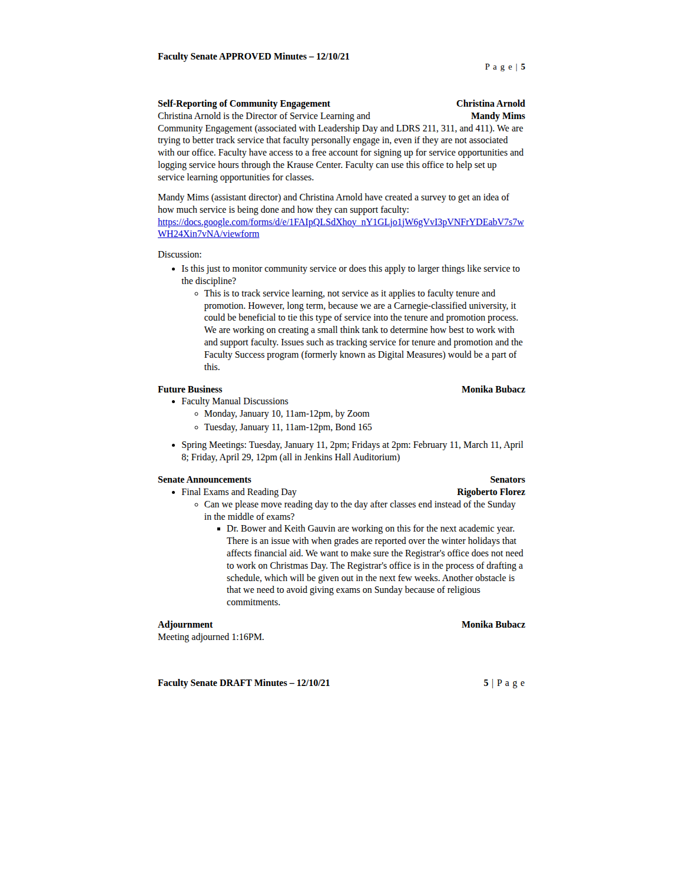Faculty Senate APPROVED Minutes – 12/10/21
P a g e | 5
Self-Reporting of Community Engagement Christina Arnold
Christina Arnold is the Director of Service Learning and Mandy Mims
Community Engagement (associated with Leadership Day and LDRS 211, 311, and 411). We are trying to better track service that faculty personally engage in, even if they are not associated with our office. Faculty have access to a free account for signing up for service opportunities and logging service hours through the Krause Center. Faculty can use this office to help set up service learning opportunities for classes.
Mandy Mims (assistant director) and Christina Arnold have created a survey to get an idea of how much service is being done and how they can support faculty:
https://docs.google.com/forms/d/e/1FAIpQLSdXhoy_nY1GLjo1jW6gVvI3pVNFrYDEabV7s7wWH24Xin7vNA/viewform
Discussion:
Is this just to monitor community service or does this apply to larger things like service to the discipline?
This is to track service learning, not service as it applies to faculty tenure and promotion. However, long term, because we are a Carnegie-classified university, it could be beneficial to tie this type of service into the tenure and promotion process. We are working on creating a small think tank to determine how best to work with and support faculty. Issues such as tracking service for tenure and promotion and the Faculty Success program (formerly known as Digital Measures) would be a part of this.
Future Business Monika Bubacz
Faculty Manual Discussions
Monday, January 10, 11am-12pm, by Zoom
Tuesday, January 11, 11am-12pm, Bond 165
Spring Meetings: Tuesday, January 11, 2pm; Fridays at 2pm: February 11, March 11, April 8; Friday, April 29, 12pm (all in Jenkins Hall Auditorium)
Senate Announcements Senators
Final Exams and Reading Day Rigoberto Florez
Can we please move reading day to the day after classes end instead of the Sunday in the middle of exams?
Dr. Bower and Keith Gauvin are working on this for the next academic year. There is an issue with when grades are reported over the winter holidays that affects financial aid. We want to make sure the Registrar's office does not need to work on Christmas Day. The Registrar's office is in the process of drafting a schedule, which will be given out in the next few weeks. Another obstacle is that we need to avoid giving exams on Sunday because of religious commitments.
Adjournment Monika Bubacz
Meeting adjourned 1:16PM.
Faculty Senate DRAFT Minutes – 12/10/21
5 | P a g e